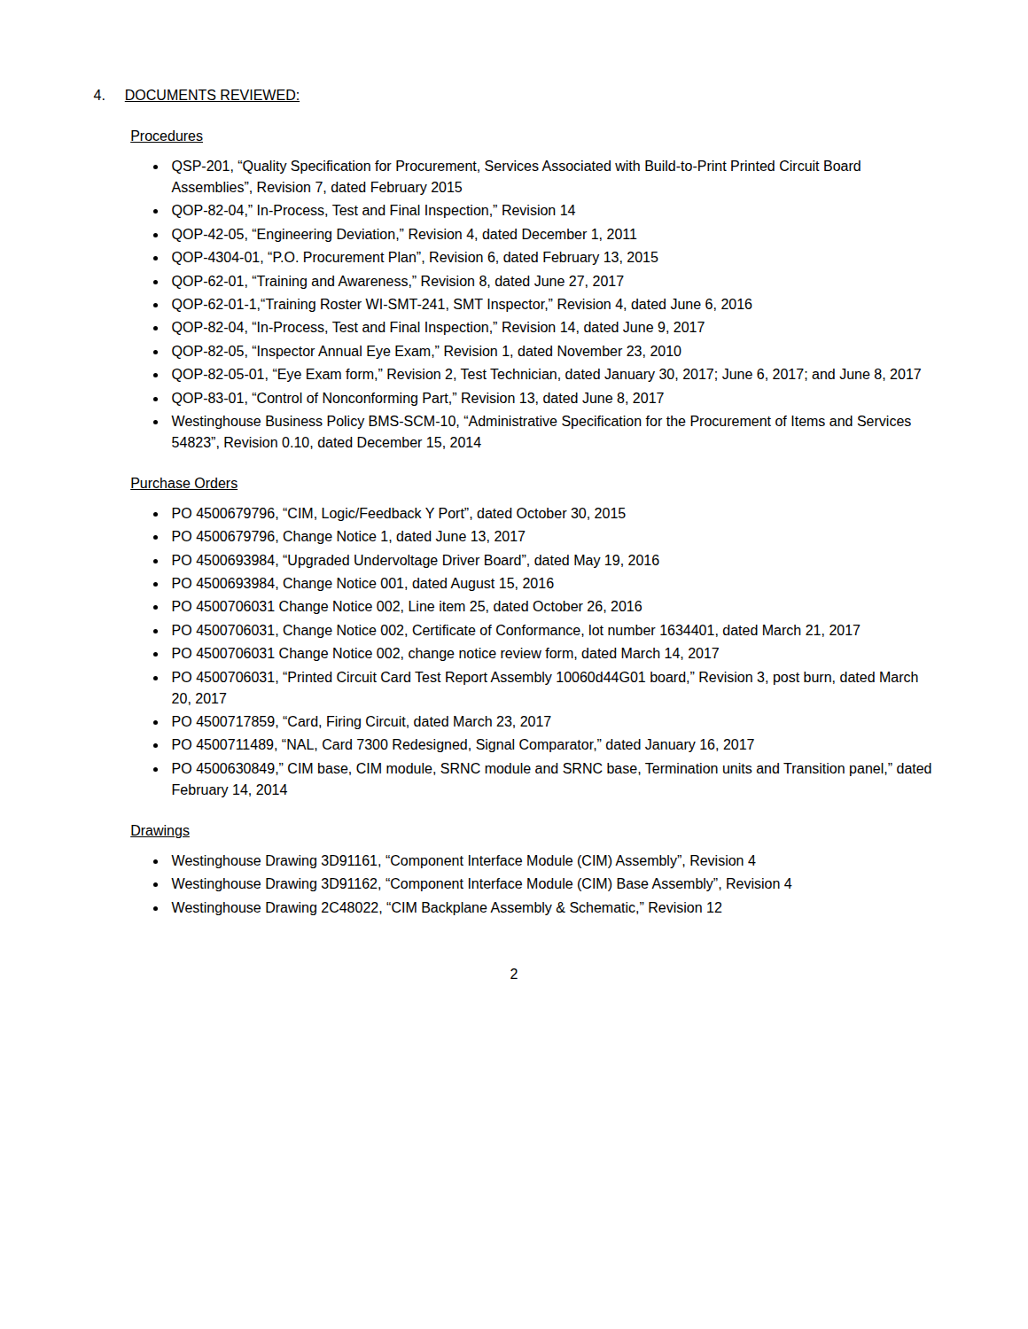4.
DOCUMENTS REVIEWED:
Procedures
QSP-201, “Quality Specification for Procurement, Services Associated with Build-to-Print Printed Circuit Board Assemblies”, Revision 7, dated February 2015
QOP-82-04,” In-Process, Test and Final Inspection,” Revision 14
QOP-42-05, “Engineering Deviation,” Revision 4, dated December 1, 2011
QOP-4304-01, “P.O. Procurement Plan”, Revision 6, dated February 13, 2015
QOP-62-01, “Training and Awareness,” Revision 8, dated June 27, 2017
QOP-62-01-1,“Training Roster WI-SMT-241, SMT Inspector,” Revision 4, dated June 6, 2016
QOP-82-04, “In-Process, Test and Final Inspection,” Revision 14, dated June 9, 2017
QOP-82-05, “Inspector Annual Eye Exam,” Revision 1, dated November 23, 2010
QOP-82-05-01, “Eye Exam form,” Revision 2, Test Technician, dated January 30, 2017; June 6, 2017; and June 8, 2017
QOP-83-01, “Control of Nonconforming Part,” Revision 13, dated June 8, 2017
Westinghouse Business Policy BMS-SCM-10, “Administrative Specification for the Procurement of Items and Services 54823”, Revision 0.10, dated December 15, 2014
Purchase Orders
PO 4500679796, “CIM, Logic/Feedback Y Port”, dated October 30, 2015
PO 4500679796, Change Notice 1, dated June 13, 2017
PO 4500693984, “Upgraded Undervoltage Driver Board”, dated May 19, 2016
PO 4500693984, Change Notice 001, dated August 15, 2016
PO 4500706031 Change Notice 002, Line item 25, dated October 26, 2016
PO 4500706031, Change Notice 002, Certificate of Conformance, lot number 1634401, dated March 21, 2017
PO 4500706031 Change Notice 002, change notice review form, dated March 14, 2017
PO 4500706031, “Printed Circuit Card Test Report Assembly 10060d44G01 board,” Revision 3, post burn, dated March 20, 2017
PO 4500717859, “Card, Firing Circuit, dated March 23, 2017
PO 4500711489, “NAL, Card 7300 Redesigned, Signal Comparator,” dated January 16, 2017
PO 4500630849,” CIM base, CIM module, SRNC module and SRNC base, Termination units and Transition panel,” dated February 14, 2014
Drawings
Westinghouse Drawing 3D91161, “Component Interface Module (CIM) Assembly”, Revision 4
Westinghouse Drawing 3D91162, “Component Interface Module (CIM) Base Assembly”, Revision 4
Westinghouse Drawing 2C48022, “CIM Backplane Assembly & Schematic,” Revision 12
2